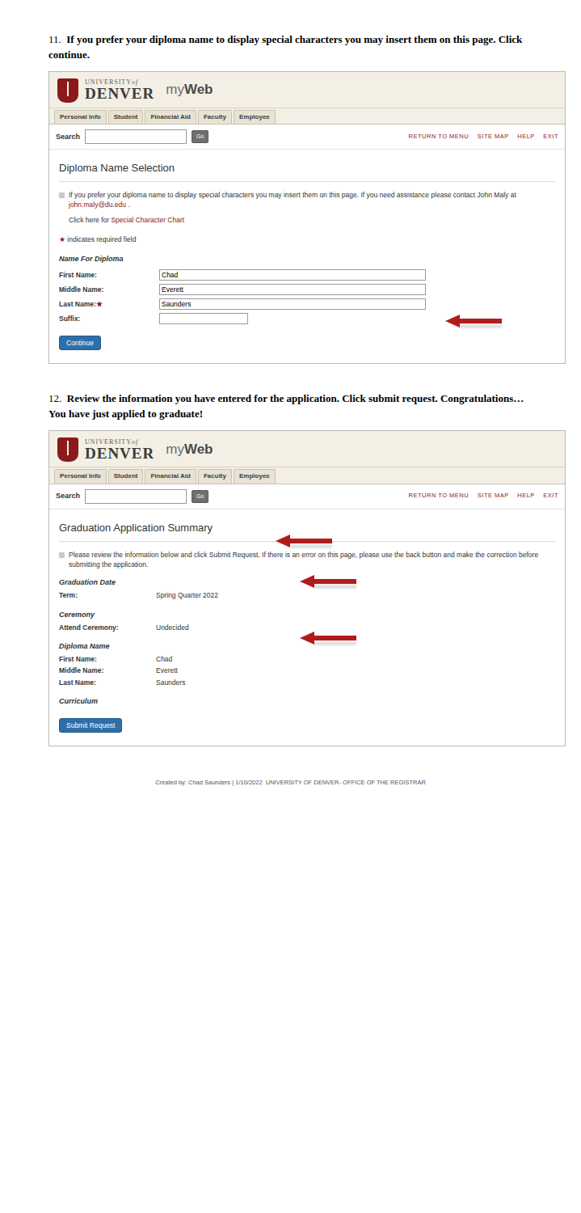11. If you prefer your diploma name to display special characters you may insert them on this page. Click continue.
UNIVERSITYof DENVER
myWeb
Personal Info Student Financial Aid Faculty Employee
Search Go RETURN TO MENU SITE MAP HELP EXIT
Diploma Name Selection
If you prefer your diploma name to display special characters you may insert them on this page. If you need assistance please contact John Maly at john.maly@du.edu .
Click here for Special Character Chart
★ indicates required field
Name For Diploma
| First Name: | |
| Middle Name: | |
| Last Name: ★ | |
| Suffix: | |
Continue
12. Review the information you have entered for the application. Click submit request. Congratulations… You have just applied to graduate!
UNIVERSITYof DENVER
myWeb
Personal Info Student Financial Aid Faculty Employee
Search Go RETURN TO MENU SITE MAP HELP EXIT
Graduation Application Summary
Please review the information below and click Submit Request. If there is an error on this page, please use the back button and make the correction before submitting the application.
Graduation Date
| Term: | Spring Quarter 2022 |
Ceremony
| Attend Ceremony: | Undecided |
Diploma Name
| First Name: | Chad |
| Middle Name: | Everett |
| Last Name: | Saunders |
Curriculum
Submit Request
Created by: Chad Saunders | 1/10/2022 UNIVERSITY OF DENVER- OFFICE OF THE REGISTRAR